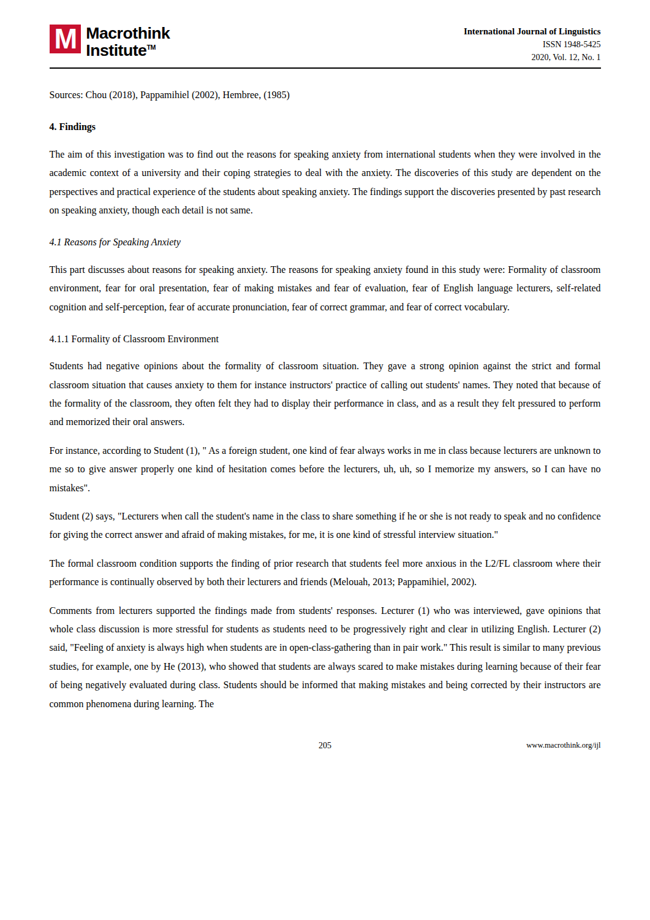M
Macrothink
InstituteTM
International Journal of Linguistics
ISSN 1948-5425
2020, Vol. 12, No. 1
Sources: Chou (2018), Pappamihiel (2002), Hembree, (1985)
4. Findings
The aim of this investigation was to find out the reasons for speaking anxiety from international students when they were involved in the academic context of a university and their coping strategies to deal with the anxiety. The discoveries of this study are dependent on the perspectives and practical experience of the students about speaking anxiety. The findings support the discoveries presented by past research on speaking anxiety, though each detail is not same.
4.1 Reasons for Speaking Anxiety
This part discusses about reasons for speaking anxiety. The reasons for speaking anxiety found in this study were: Formality of classroom environment, fear for oral presentation, fear of making mistakes and fear of evaluation, fear of English language lecturers, self-related cognition and self-perception, fear of accurate pronunciation, fear of correct grammar, and fear of correct vocabulary.
4.1.1 Formality of Classroom Environment
Students had negative opinions about the formality of classroom situation. They gave a strong opinion against the strict and formal classroom situation that causes anxiety to them for instance instructors' practice of calling out students' names. They noted that because of the formality of the classroom, they often felt they had to display their performance in class, and as a result they felt pressured to perform and memorized their oral answers.
For instance, according to Student (1), " As a foreign student, one kind of fear always works in me in class because lecturers are unknown to me so to give answer properly one kind of hesitation comes before the lecturers, uh, uh, so I memorize my answers, so I can have no mistakes".
Student (2) says, "Lecturers when call the student's name in the class to share something if he or she is not ready to speak and no confidence for giving the correct answer and afraid of making mistakes, for me, it is one kind of stressful interview situation."
The formal classroom condition supports the finding of prior research that students feel more anxious in the L2/FL classroom where their performance is continually observed by both their lecturers and friends (Melouah, 2013; Pappamihiel, 2002).
Comments from lecturers supported the findings made from students' responses. Lecturer (1) who was interviewed, gave opinions that whole class discussion is more stressful for students as students need to be progressively right and clear in utilizing English. Lecturer (2) said, "Feeling of anxiety is always high when students are in open-class-gathering than in pair work." This result is similar to many previous studies, for example, one by He (2013), who showed that students are always scared to make mistakes during learning because of their fear of being negatively evaluated during class. Students should be informed that making mistakes and being corrected by their instructors are common phenomena during learning. The
205 www.macrothink.org/ijl